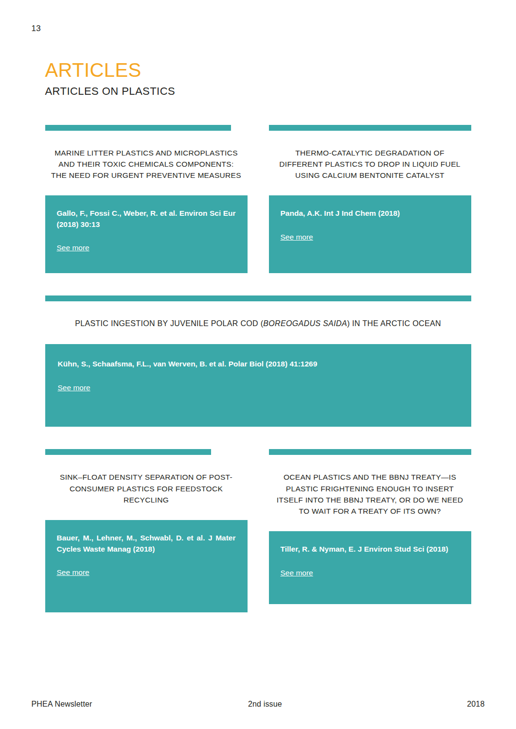13
Articles
Articles on plastics
Marine litter plastics and microplastics and their toxic chemicals components: the need for urgent preventive measures
Gallo, F., Fossi C., Weber, R. et al. Environ Sci Eur (2018) 30:13
See more
Thermo-catalytic degradation of different plastics to drop in liquid fuel using calcium bentonite catalyst
Panda, A.K. Int J Ind Chem (2018)
See more
Plastic ingestion by juvenile polar cod (Boreogadus saida) in the Arctic Ocean
Kühn, S., Schaafsma, F.L., van Werven, B. et al. Polar Biol (2018) 41:1269
See more
Sink–float density separation of post-consumer plastics for feedstock recycling
Bauer, M., Lehner, M., Schwabl, D. et al. J Mater Cycles Waste Manag (2018)
See more
Ocean plastics and the BBNJ treaty—is plastic frightening enough to insert itself into the BBNJ treaty, or do we need to wait for a treaty of its own?
Tiller, R. & Nyman, E. J Environ Stud Sci (2018)
See more
PHEA Newsletter
2nd issue
2018